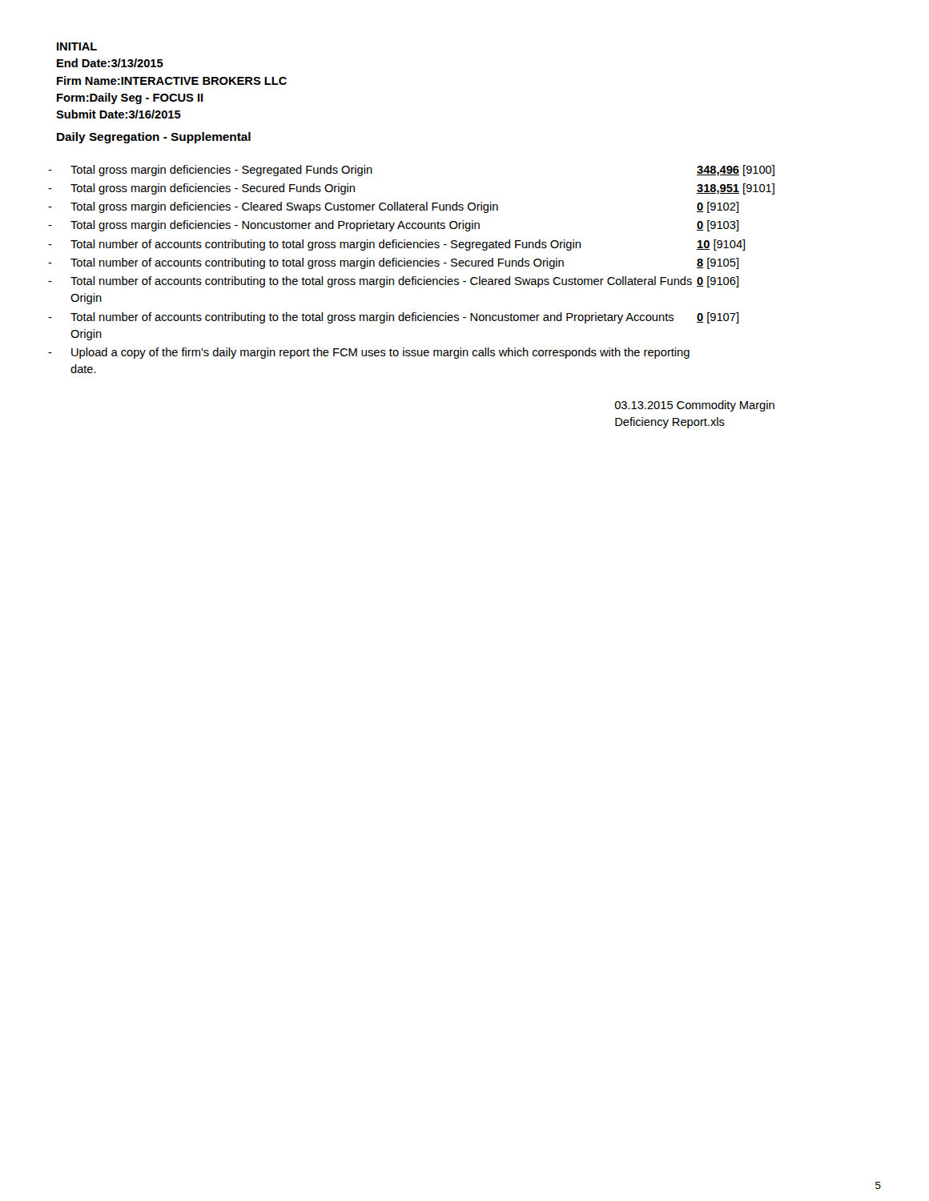INITIAL
End Date:3/13/2015
Firm Name:INTERACTIVE BROKERS LLC
Form:Daily Seg - FOCUS II
Submit Date:3/16/2015
Daily Segregation - Supplemental
| - | Total gross margin deficiencies - Segregated Funds Origin | 348,496 [9100] |
| - | Total gross margin deficiencies - Secured Funds Origin | 318,951 [9101] |
| - | Total gross margin deficiencies - Cleared Swaps Customer Collateral Funds Origin | 0 [9102] |
| - | Total gross margin deficiencies - Noncustomer and Proprietary Accounts Origin | 0 [9103] |
| - | Total number of accounts contributing to total gross margin deficiencies - Segregated Funds Origin | 10 [9104] |
| - | Total number of accounts contributing to total gross margin deficiencies - Secured Funds Origin | 8 [9105] |
| - | Total number of accounts contributing to the total gross margin deficiencies - Cleared Swaps Customer Collateral Funds Origin | 0 [9106] |
| - | Total number of accounts contributing to the total gross margin deficiencies - Noncustomer and Proprietary Accounts Origin | 0 [9107] |
| - | Upload a copy of the firm's daily margin report the FCM uses to issue margin calls which corresponds with the reporting date. | |
03.13.2015 Commodity Margin Deficiency Report.xls
5